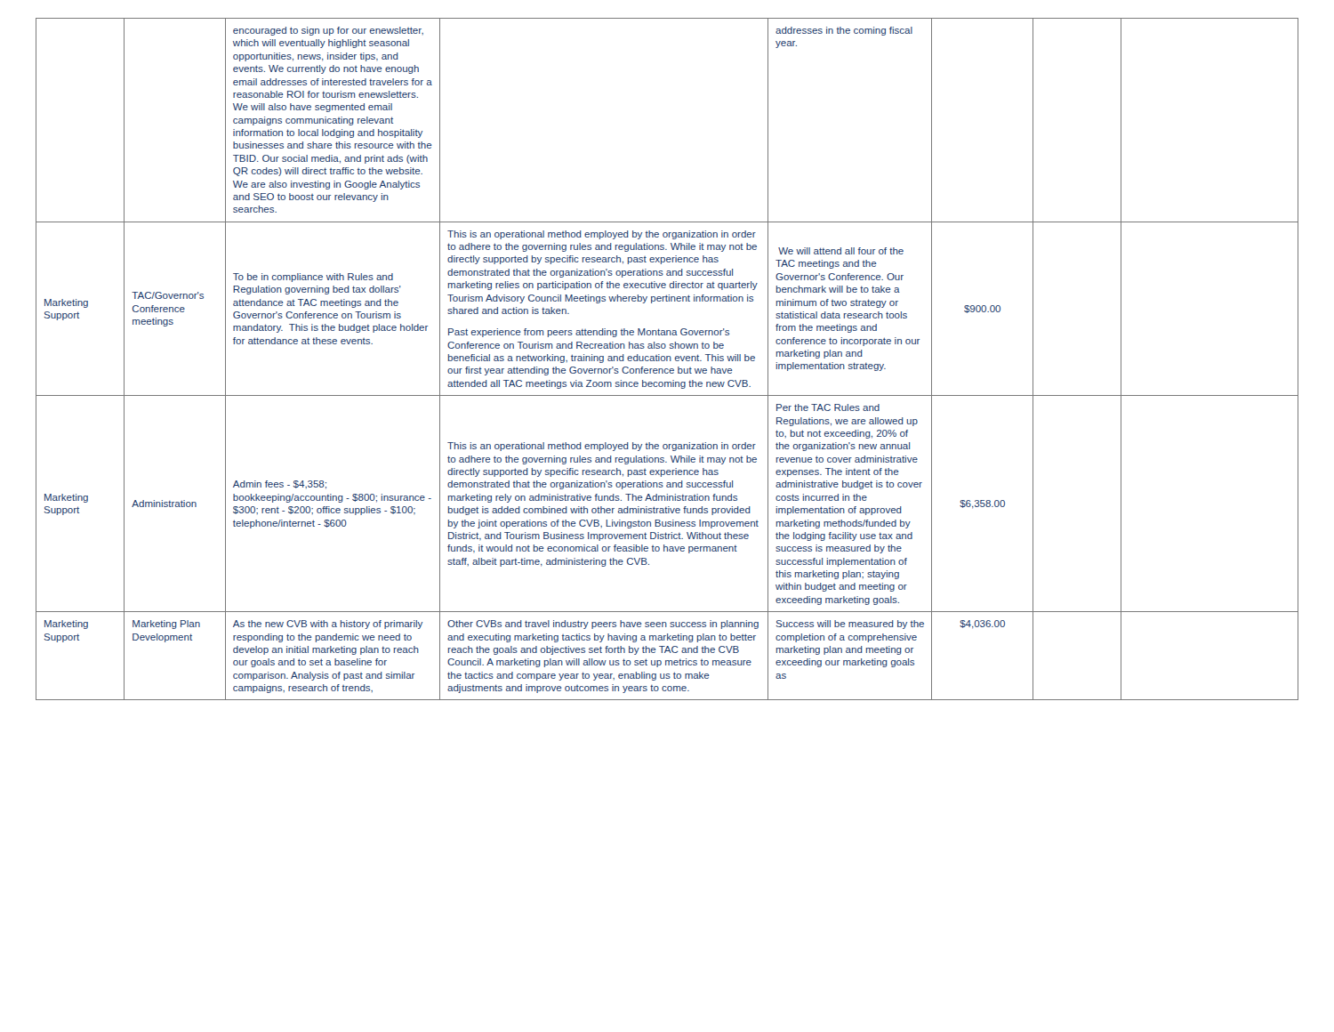| | | encouraged to sign up for our enewsletter, which will eventually highlight seasonal opportunities, news, insider tips, and events. We currently do not have enough email addresses of interested travelers for a reasonable ROI for tourism enewsletters. We will also have segmented email campaigns communicating relevant information to local lodging and hospitality businesses and share this resource with the TBID. Our social media, and print ads (with QR codes) will direct traffic to the website. We are also investing in Google Analytics and SEO to boost our relevancy in searches. | | addresses in the coming fiscal year. | | | |
| Marketing Support | TAC/Governor's Conference meetings | To be in compliance with Rules and Regulation governing bed tax dollars' attendance at TAC meetings and the Governor's Conference on Tourism is mandatory. This is the budget place holder for attendance at these events. | This is an operational method employed by the organization in order to adhere to the governing rules and regulations. While it may not be directly supported by specific research, past experience has demonstrated that the organization's operations and successful marketing relies on participation of the executive director at quarterly Tourism Advisory Council Meetings whereby pertinent information is shared and action is taken. Past experience from peers attending the Montana Governor's Conference on Tourism and Recreation has also shown to be beneficial as a networking, training and education event. This will be our first year attending the Governor's Conference but we have attended all TAC meetings via Zoom since becoming the new CVB. | We will attend all four of the TAC meetings and the Governor's Conference. Our benchmark will be to take a minimum of two strategy or statistical data research tools from the meetings and conference to incorporate in our marketing plan and implementation strategy. | $900.00 | | |
| Marketing Support | Administration | Admin fees - $4,358; bookkeeping/accounting - $800; insurance - $300; rent - $200; office supplies - $100; telephone/internet - $600 | This is an operational method employed by the organization in order to adhere to the governing rules and regulations. While it may not be directly supported by specific research, past experience has demonstrated that the organization's operations and successful marketing rely on administrative funds. The Administration funds budget is added combined with other administrative funds provided by the joint operations of the CVB, Livingston Business Improvement District, and Tourism Business Improvement District. Without these funds, it would not be economical or feasible to have permanent staff, albeit part-time, administering the CVB. | Per the TAC Rules and Regulations, we are allowed up to, but not exceeding, 20% of the organization's new annual revenue to cover administrative expenses. The intent of the administrative budget is to cover costs incurred in the implementation of approved marketing methods/funded by the lodging facility use tax and success is measured by the successful implementation of this marketing plan; staying within budget and meeting or exceeding marketing goals. | $6,358.00 | | |
| Marketing Support | Marketing Plan Development | As the new CVB with a history of primarily responding to the pandemic we need to develop an initial marketing plan to reach our goals and to set a baseline for comparison. Analysis of past and similar campaigns, research of trends, | Other CVBs and travel industry peers have seen success in planning and executing marketing tactics by having a marketing plan to better reach the goals and objectives set forth by the TAC and the CVB Council. A marketing plan will allow us to set up metrics to measure the tactics and compare year to year, enabling us to make adjustments and improve outcomes in years to come. | Success will be measured by the completion of a comprehensive marketing plan and meeting or exceeding our marketing goals as | $4,036.00 | | |